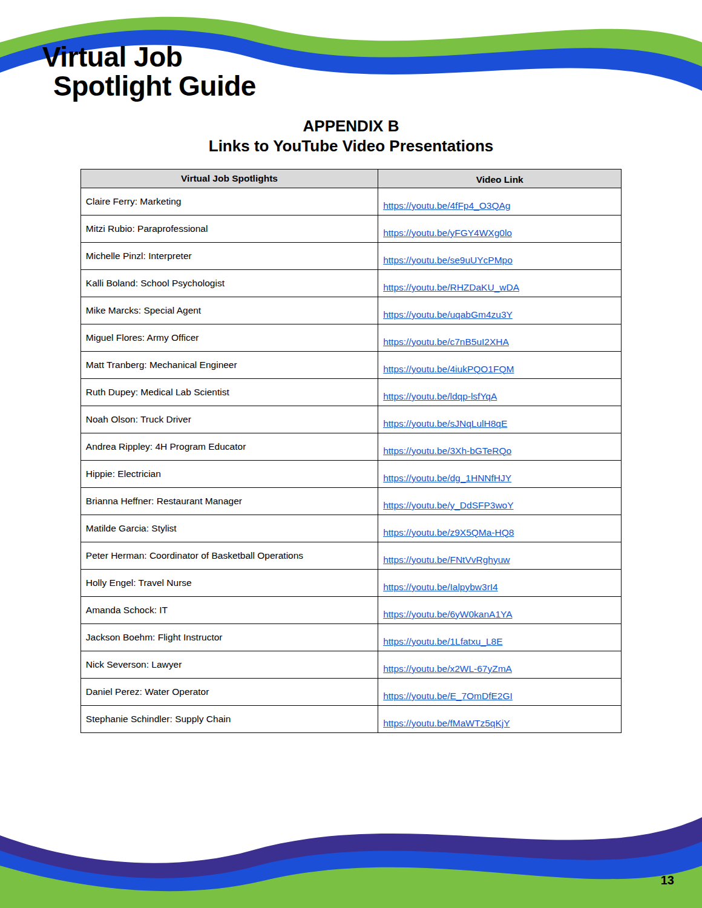Virtual JobSpotlight Guide
APPENDIX B
Links to YouTube Video Presentations
| Virtual Job Spotlights | Video Link |
| --- | --- |
| Claire Ferry: Marketing | https://youtu.be/4fFp4_O3QAg |
| Mitzi Rubio: Paraprofessional | https://youtu.be/yFGY4WXg0lo |
| Michelle Pinzl: Interpreter | https://youtu.be/se9uUYcPMpo |
| Kalli Boland: School Psychologist | https://youtu.be/RHZDaKU_wDA |
| Mike Marcks: Special Agent | https://youtu.be/uqabGm4zu3Y |
| Miguel Flores: Army Officer | https://youtu.be/c7nB5uI2XHA |
| Matt Tranberg: Mechanical Engineer | https://youtu.be/4iukPQO1FQM |
| Ruth Dupey: Medical Lab Scientist | https://youtu.be/ldqp-lsfYqA |
| Noah Olson: Truck Driver | https://youtu.be/sJNqLulH8qE |
| Andrea Rippley: 4H Program Educator | https://youtu.be/3Xh-bGTeRQo |
| Hippie: Electrician | https://youtu.be/dg_1HNNfHJY |
| Brianna Heffner: Restaurant Manager | https://youtu.be/y_DdSFP3woY |
| Matilde Garcia: Stylist | https://youtu.be/z9X5QMa-HQ8 |
| Peter Herman: Coordinator of Basketball Operations | https://youtu.be/FNtVvRghyuw |
| Holly Engel: Travel Nurse | https://youtu.be/Ialpybw3rI4 |
| Amanda Schock: IT | https://youtu.be/6yW0kanA1YA |
| Jackson Boehm: Flight Instructor | https://youtu.be/1Lfatxu_L8E |
| Nick Severson: Lawyer | https://youtu.be/x2WL-67yZmA |
| Daniel Perez: Water Operator | https://youtu.be/E_7OmDfE2GI |
| Stephanie Schindler: Supply Chain | https://youtu.be/fMaWTz5qKjY |
13